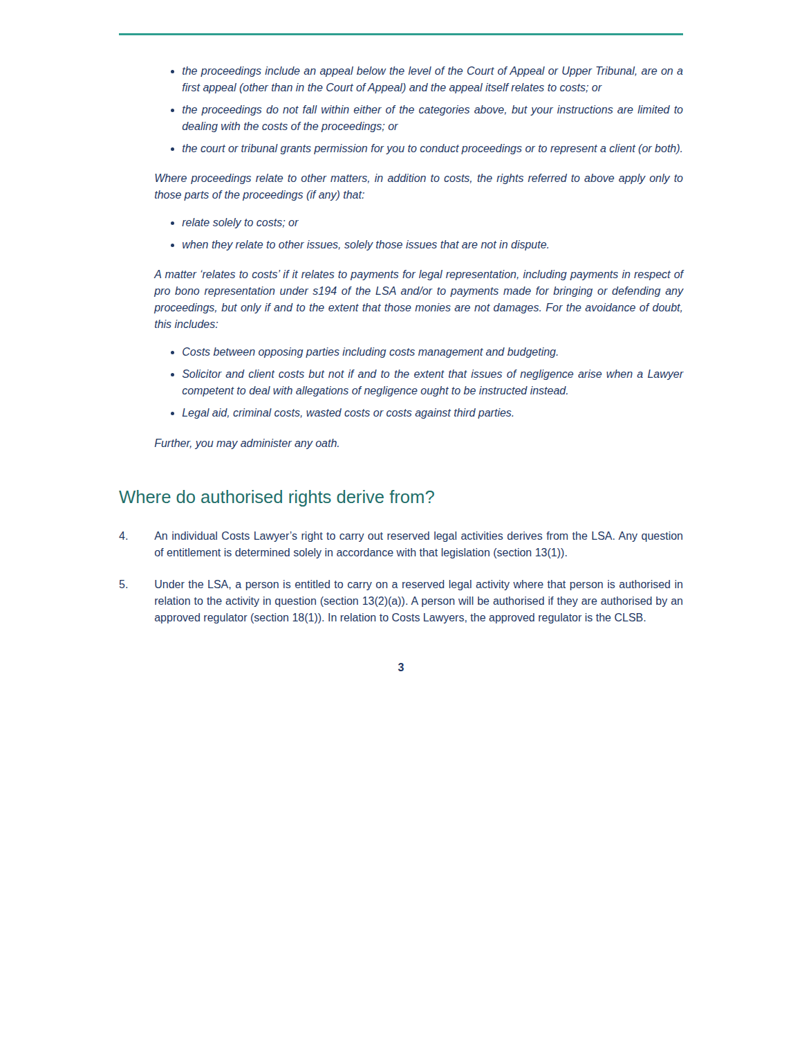the proceedings include an appeal below the level of the Court of Appeal or Upper Tribunal, are on a first appeal (other than in the Court of Appeal) and the appeal itself relates to costs; or
the proceedings do not fall within either of the categories above, but your instructions are limited to dealing with the costs of the proceedings; or
the court or tribunal grants permission for you to conduct proceedings or to represent a client (or both).
Where proceedings relate to other matters, in addition to costs, the rights referred to above apply only to those parts of the proceedings (if any) that:
relate solely to costs; or
when they relate to other issues, solely those issues that are not in dispute.
A matter ‘relates to costs’ if it relates to payments for legal representation, including payments in respect of pro bono representation under s194 of the LSA and/or to payments made for bringing or defending any proceedings, but only if and to the extent that those monies are not damages. For the avoidance of doubt, this includes:
Costs between opposing parties including costs management and budgeting.
Solicitor and client costs but not if and to the extent that issues of negligence arise when a Lawyer competent to deal with allegations of negligence ought to be instructed instead.
Legal aid, criminal costs, wasted costs or costs against third parties.
Further, you may administer any oath.
Where do authorised rights derive from?
4.
An individual Costs Lawyer’s right to carry out reserved legal activities derives from the LSA. Any question of entitlement is determined solely in accordance with that legislation (section 13(1)).
5.
Under the LSA, a person is entitled to carry on a reserved legal activity where that person is authorised in relation to the activity in question (section 13(2)(a)). A person will be authorised if they are authorised by an approved regulator (section 18(1)). In relation to Costs Lawyers, the approved regulator is the CLSB.
3